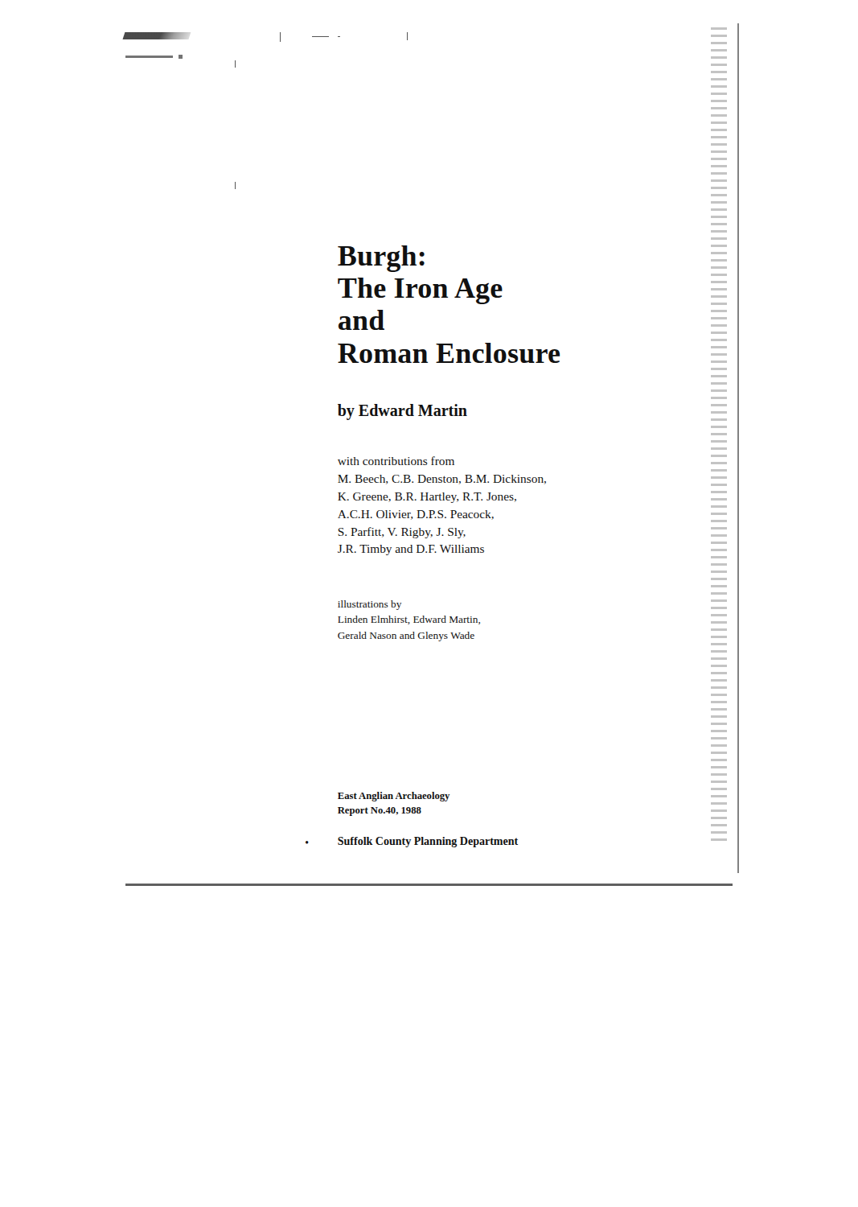Burgh:
The Iron Age
and
Roman Enclosure
by Edward Martin
with contributions from
M. Beech, C.B. Denston, B.M. Dickinson,
K. Greene, B.R. Hartley, R.T. Jones,
A.C.H. Olivier, D.P.S. Peacock,
S. Parfitt, V. Rigby, J. Sly,
J.R. Timby and D.F. Williams
illustrations by
Linden Elmhirst, Edward Martin,
Gerald Nason and Glenys Wade
East Anglian Archaeology
Report No.40, 1988
•Suffolk County Planning Department